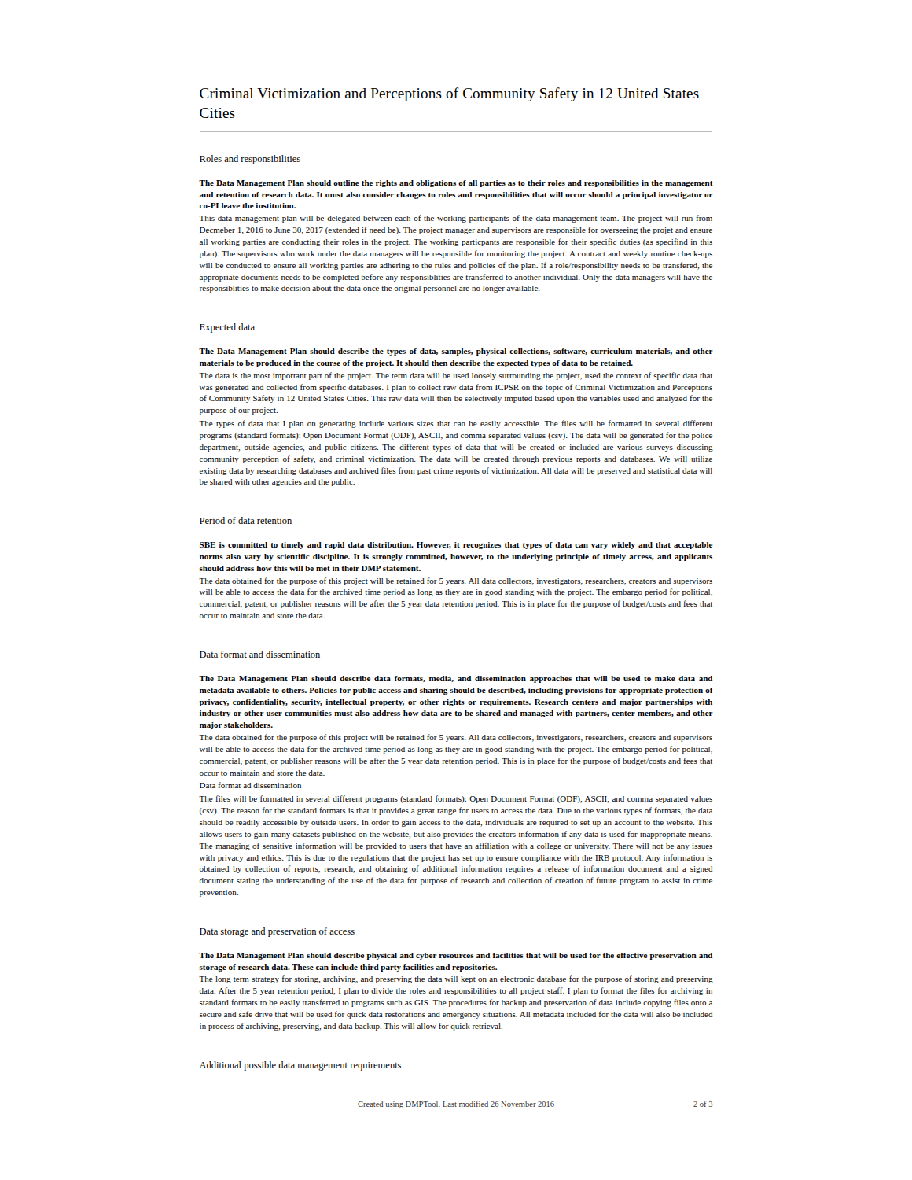Criminal Victimization and Perceptions of Community Safety in 12 United States Cities
Roles and responsibilities
The Data Management Plan should outline the rights and obligations of all parties as to their roles and responsibilities in the management and retention of research data. It must also consider changes to roles and responsibilities that will occur should a principal investigator or co-PI leave the institution.
This data management plan will be delegated between each of the working participants of the data management team. The project will run from Decmeber 1, 2016 to June 30, 2017 (extended if need be). The project manager and supervisors are responsible for overseeing the projet and ensure all working parties are conducting their roles in the project. The working particpants are responsible for their specific duties (as specifind in this plan). The supervisors who work under the data managers will be responsible for monitoring the project. A contract and weekly routine check-ups will be conducted to ensure all working parties are adhering to the rules and policies of the plan. If a role/responsibility needs to be transfered, the appropriate documents needs to be completed before any responsiblities are transferred to another individual. Only the data managers will have the responsiblities to make decision about the data once the original personnel are no longer available.
Expected data
The Data Management Plan should describe the types of data, samples, physical collections, software, curriculum materials, and other materials to be produced in the course of the project. It should then describe the expected types of data to be retained.
The data is the most important part of the project. The term data will be used loosely surrounding the project, used the context of specific data that was generated and collected from specific databases. I plan to collect raw data from ICPSR on the topic of Criminal Victimization and Perceptions of Community Safety in 12 United States Cities. This raw data will then be selectively imputed based upon the variables used and analyzed for the purpose of our project.
The types of data that I plan on generating include various sizes that can be easily accessible. The files will be formatted in several different programs (standard formats): Open Document Format (ODF), ASCII, and comma separated values (csv). The data will be generated for the police department, outside agencies, and public citizens. The different types of data that will be created or included are various surveys discussing community perception of safety, and criminal victimization. The data will be created through previous reports and databases. We will utilize existing data by researching databases and archived files from past crime reports of victimization. All data will be preserved and statistical data will be shared with other agencies and the public.
Period of data retention
SBE is committed to timely and rapid data distribution. However, it recognizes that types of data can vary widely and that acceptable norms also vary by scientific discipline. It is strongly committed, however, to the underlying principle of timely access, and applicants should address how this will be met in their DMP statement.
The data obtained for the purpose of this project will be retained for 5 years. All data collectors, investigators, researchers, creators and supervisors will be able to access the data for the archived time period as long as they are in good standing with the project. The embargo period for political, commercial, patent, or publisher reasons will be after the 5 year data retention period. This is in place for the purpose of budget/costs and fees that occur to maintain and store the data.
Data format and dissemination
The Data Management Plan should describe data formats, media, and dissemination approaches that will be used to make data and metadata available to others. Policies for public access and sharing should be described, including provisions for appropriate protection of privacy, confidentiality, security, intellectual property, or other rights or requirements. Research centers and major partnerships with industry or other user communities must also address how data are to be shared and managed with partners, center members, and other major stakeholders.
The data obtained for the purpose of this project will be retained for 5 years. All data collectors, investigators, researchers, creators and supervisors will be able to access the data for the archived time period as long as they are in good standing with the project. The embargo period for political, commercial, patent, or publisher reasons will be after the 5 year data retention period. This is in place for the purpose of budget/costs and fees that occur to maintain and store the data.
Data format ad dissemination
The files will be formatted in several different programs (standard formats): Open Document Format (ODF), ASCII, and comma separated values (csv). The reason for the standard formats is that it provides a great range for users to access the data. Due to the various types of formats, the data should be readily accessible by outside users. In order to gain access to the data, individuals are required to set up an account to the website. This allows users to gain many datasets published on the website, but also provides the creators information if any data is used for inappropriate means. The managing of sensitive information will be provided to users that have an affiliation with a college or university. There will not be any issues with privacy and ethics. This is due to the regulations that the project has set up to ensure compliance with the IRB protocol. Any information is obtained by collection of reports, research, and obtaining of additional information requires a release of information document and a signed document stating the understanding of the use of the data for purpose of research and collection of creation of future program to assist in crime prevention.
Data storage and preservation of access
The Data Management Plan should describe physical and cyber resources and facilities that will be used for the effective preservation and storage of research data. These can include third party facilities and repositories.
The long term strategy for storing, archiving, and preserving the data will kept on an electronic database for the purpose of storing and preserving data. After the 5 year retention period, I plan to divide the roles and responsibilities to all project staff. I plan to format the files for archiving in standard formats to be easily transferred to programs such as GIS. The procedures for backup and preservation of data include copying files onto a secure and safe drive that will be used for quick data restorations and emergency situations. All metadata included for the data will also be included in process of archiving, preserving, and data backup. This will allow for quick retrieval.
Additional possible data management requirements
Created using DMPTool. Last modified 26 November 2016
2 of 3